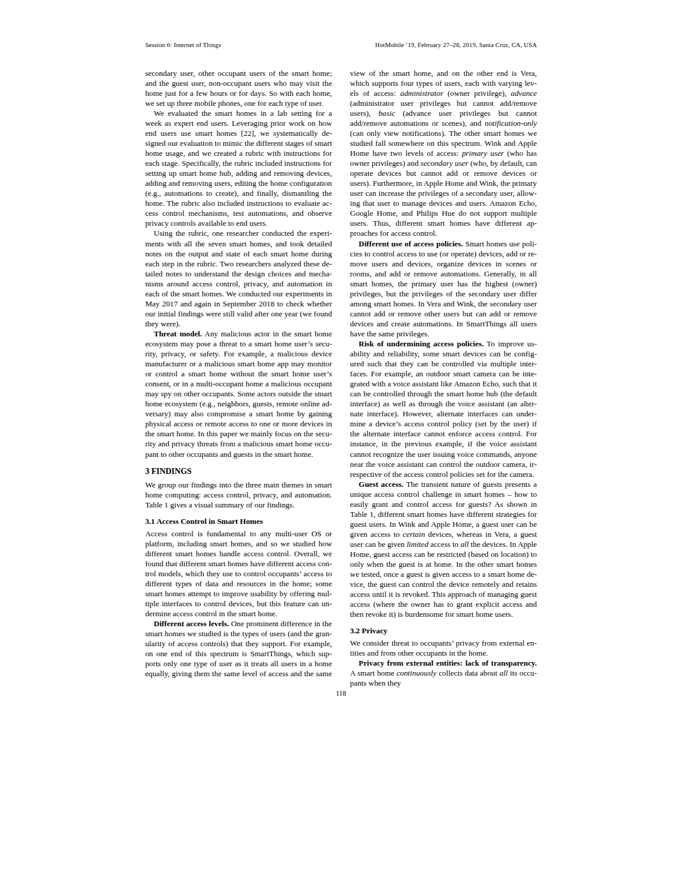Session 6: Internet of Things
HotMobile ’19, February 27–28, 2019, Santa Cruz, CA, USA
secondary user, other occupant users of the smart home; and the guest user, non-occupant users who may visit the home just for a few hours or for days. So with each home, we set up three mobile phones, one for each type of user.
We evaluated the smart homes in a lab setting for a week as expert end users. Leveraging prior work on how end users use smart homes [22], we systematically designed our evaluation to mimic the different stages of smart home usage, and we created a rubric with instructions for each stage. Specifically, the rubric included instructions for setting up smart home hub, adding and removing devices, adding and removing users, editing the home configuration (e.g., automations to create), and finally, dismantling the home. The rubric also included instructions to evaluate access control mechanisms, test automations, and observe privacy controls available to end users.
Using the rubric, one researcher conducted the experiments with all the seven smart homes, and took detailed notes on the output and state of each smart home during each step in the rubric. Two researchers analyzed these detailed notes to understand the design choices and mechanisms around access control, privacy, and automation in each of the smart homes. We conducted our experiments in May 2017 and again in September 2018 to check whether our initial findings were still valid after one year (we found they were).
Threat model. Any malicious actor in the smart home ecosystem may pose a threat to a smart home user’s security, privacy, or safety. For example, a malicious device manufacturer or a malicious smart home app may monitor or control a smart home without the smart home user’s consent, or in a multi-occupant home a malicious occupant may spy on other occupants. Some actors outside the smart home ecosystem (e.g., neighbors, guests, remote online adversary) may also compromise a smart home by gaining physical access or remote access to one or more devices in the smart home. In this paper we mainly focus on the security and privacy threats from a malicious smart home occupant to other occupants and guests in the smart home.
3 FINDINGS
We group our findings into the three main themes in smart home computing: access control, privacy, and automation. Table 1 gives a visual summary of our findings.
3.1 Access Control in Smart Homes
Access control is fundamental to any multi-user OS or platform, including smart homes, and so we studied how different smart homes handle access control. Overall, we found that different smart homes have different access control models, which they use to control occupants’ access to different types of data and resources in the home; some smart homes attempt to improve usability by offering multiple interfaces to control devices, but this feature can undermine access control in the smart home.
Different access levels. One prominent difference in the smart homes we studied is the types of users (and the granularity of access controls) that they support. For example, on one end of this spectrum is SmartThings, which supports only one type of user as it treats all users in a home equally, giving them the same level of access and the same view of the smart home, and on the other end is Vera, which supports four types of users, each with varying levels of access: administrator (owner privilege), advance (administrator user privileges but cannot add/remove users), basic (advance user privileges but cannot add/remove automations or scenes), and notification-only (can only view notifications). The other smart homes we studied fall somewhere on this spectrum. Wink and Apple Home have two levels of access: primary user (who has owner privileges) and secondary user (who, by default, can operate devices but cannot add or remove devices or users). Furthermore, in Apple Home and Wink, the primary user can increase the privileges of a secondary user, allowing that user to manage devices and users. Amazon Echo, Google Home, and Philips Hue do not support multiple users. Thus, different smart homes have different approaches for access control.
Different use of access policies. Smart homes use policies to control access to use (or operate) devices, add or remove users and devices, organize devices in scenes or rooms, and add or remove automations. Generally, in all smart homes, the primary user has the highest (owner) privileges, but the privileges of the secondary user differ among smart homes. In Vera and Wink, the secondary user cannot add or remove other users but can add or remove devices and create automations. In SmartThings all users have the same privileges.
Risk of undermining access policies. To improve usability and reliability, some smart devices can be configured such that they can be controlled via multiple interfaces. For example, an outdoor smart camera can be integrated with a voice assistant like Amazon Echo, such that it can be controlled through the smart home hub (the default interface) as well as through the voice assistant (an alternate interface). However, alternate interfaces can undermine a device’s access control policy (set by the user) if the alternate interface cannot enforce access control. For instance, in the previous example, if the voice assistant cannot recognize the user issuing voice commands, anyone near the voice assistant can control the outdoor camera, irrespective of the access control policies set for the camera.
Guest access. The transient nature of guests presents a unique access control challenge in smart homes – how to easily grant and control access for guests? As shown in Table 1, different smart homes have different strategies for guest users. In Wink and Apple Home, a guest user can be given access to certain devices, whereas in Vera, a guest user can be given limited access to all the devices. In Apple Home, guest access can be restricted (based on location) to only when the guest is at home. In the other smart homes we tested, once a guest is given access to a smart home device, the guest can control the device remotely and retains access until it is revoked. This approach of managing guest access (where the owner has to grant explicit access and then revoke it) is burdensome for smart home users.
3.2 Privacy
We consider threat to occupants’ privacy from external entities and from other occupants in the home.
Privacy from external entities: lack of transparency. A smart home continuously collects data about all its occupants when they
118